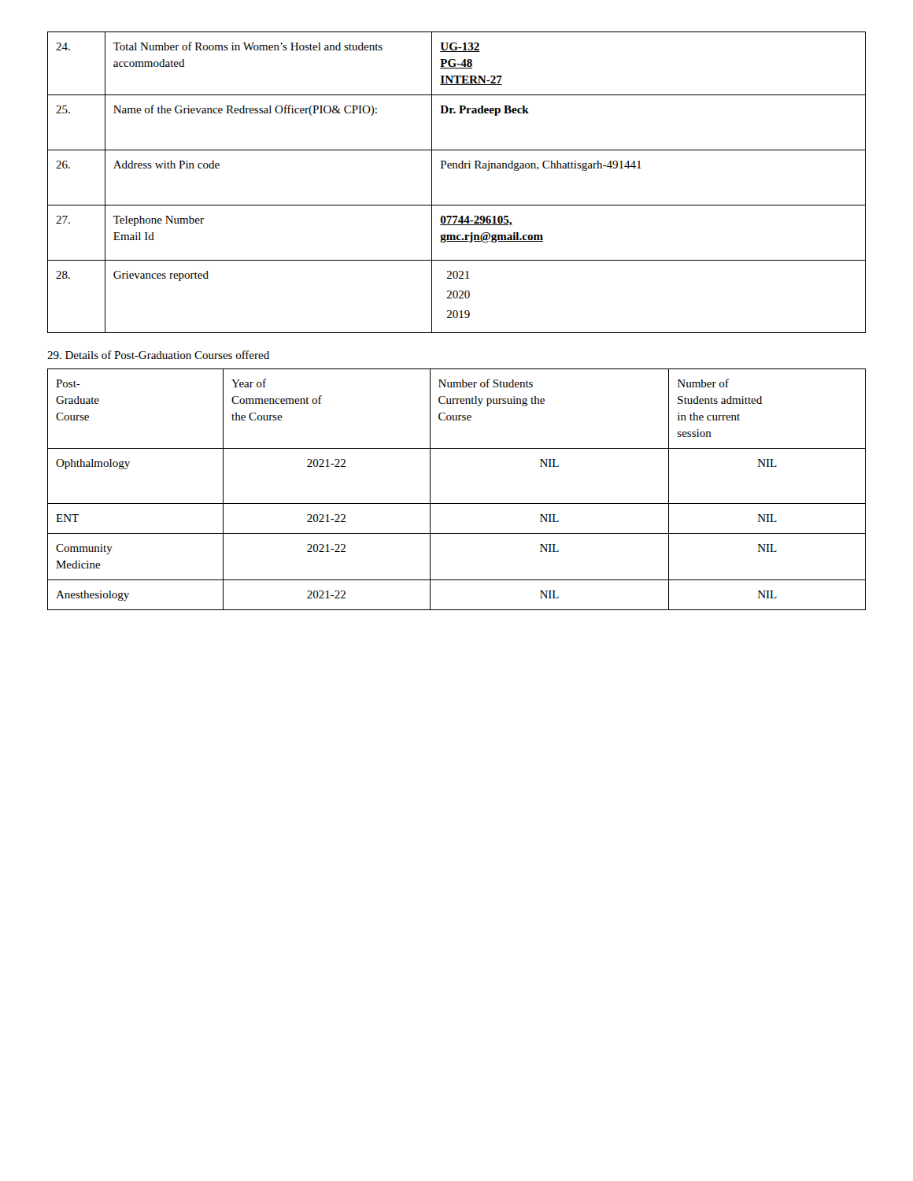| 24. | Total Number of Rooms in Women’s Hostel and students accommodated | UG-132 PG-48 INTERN-27 |
| 25. | Name of the Grievance Redressal Officer(PIO& CPIO): | Dr. Pradeep Beck |
| 26. | Address with Pin code | Pendri Rajnandgaon, Chhattisgarh-491441 |
| 27. | Telephone Number Email Id | 07744-296105, gmc.rjn@gmail.com |
| 28. | Grievances reported | 2021 2020 2019 |
29. Details of Post-Graduation Courses offered
| Post- Graduate Course | Year of Commencement of the Course | Number of Students Currently pursuing the Course | Number of Students admitted in the current session |
| --- | --- | --- | --- |
| Ophthalmology | 2021-22 | NIL | NIL |
| ENT | 2021-22 | NIL | NIL |
| Community Medicine | 2021-22 | NIL | NIL |
| Anesthesiology | 2021-22 | NIL | NIL |